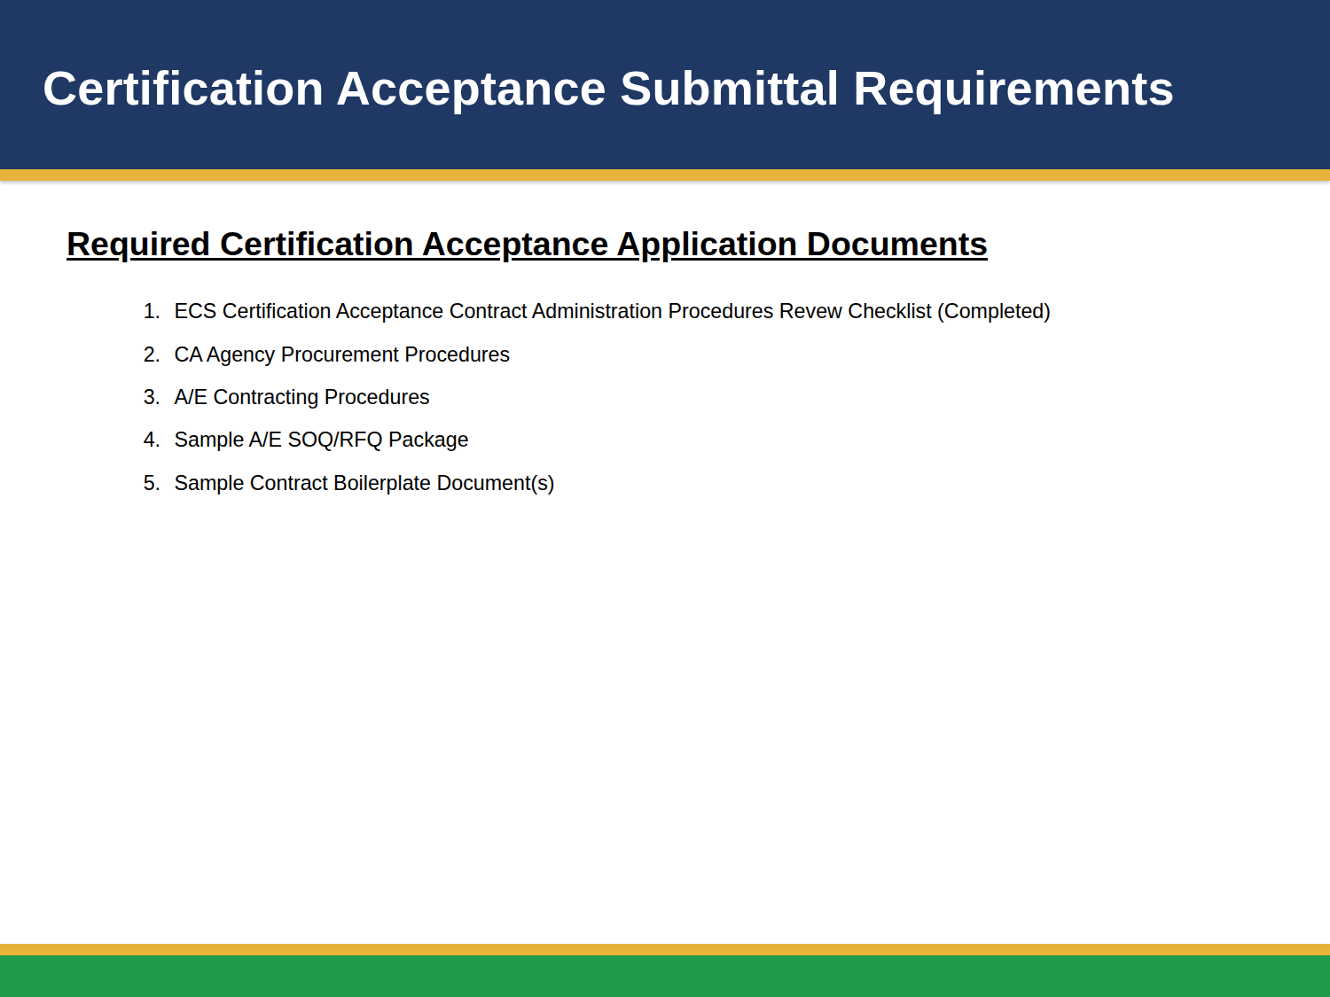Certification Acceptance Submittal Requirements
Required Certification Acceptance Application Documents
ECS Certification Acceptance Contract Administration Procedures Revew Checklist (Completed)
CA Agency Procurement Procedures
A/E Contracting Procedures
Sample A/E SOQ/RFQ Package
Sample Contract Boilerplate Document(s)